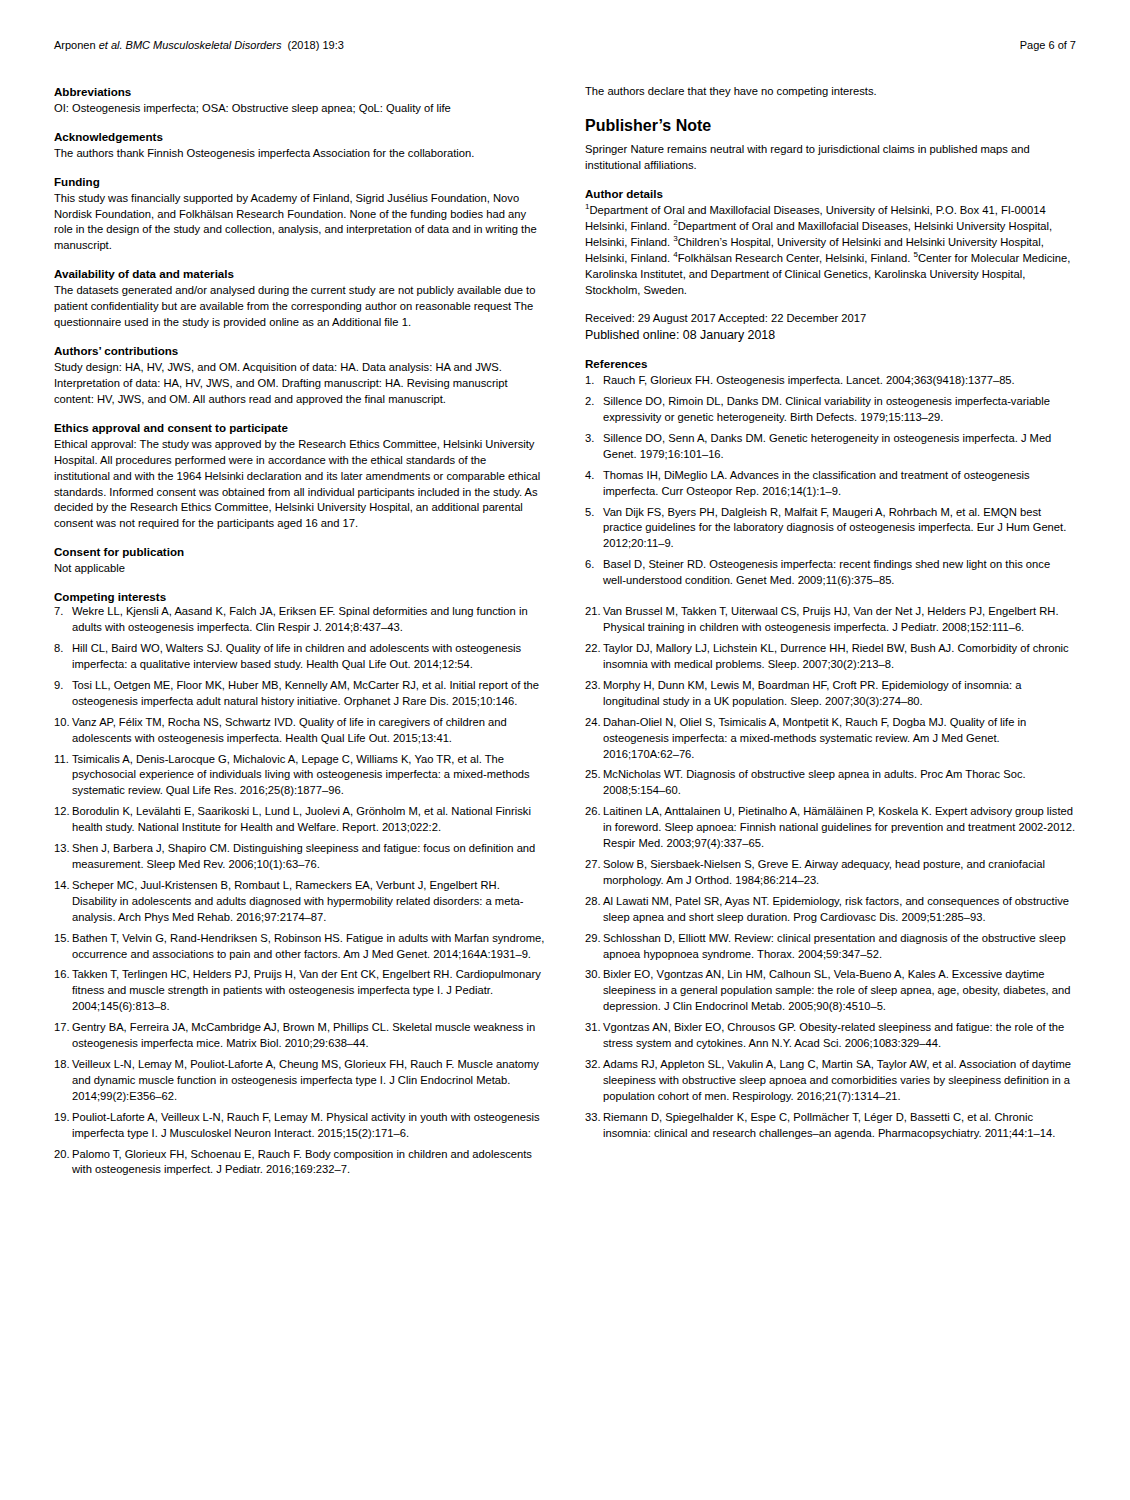Arponen et al. BMC Musculoskeletal Disorders (2018) 19:3
Page 6 of 7
Abbreviations
OI: Osteogenesis imperfecta; OSA: Obstructive sleep apnea; QoL: Quality of life
Acknowledgements
The authors thank Finnish Osteogenesis imperfecta Association for the collaboration.
Funding
This study was financially supported by Academy of Finland, Sigrid Jusélius Foundation, Novo Nordisk Foundation, and Folkhälsan Research Foundation. None of the funding bodies had any role in the design of the study and collection, analysis, and interpretation of data and in writing the manuscript.
Availability of data and materials
The datasets generated and/or analysed during the current study are not publicly available due to patient confidentiality but are available from the corresponding author on reasonable request The questionnaire used in the study is provided online as an Additional file 1.
Authors’ contributions
Study design: HA, HV, JWS, and OM. Acquisition of data: HA. Data analysis: HA and JWS. Interpretation of data: HA, HV, JWS, and OM. Drafting manuscript: HA. Revising manuscript content: HV, JWS, and OM. All authors read and approved the final manuscript.
Ethics approval and consent to participate
Ethical approval: The study was approved by the Research Ethics Committee, Helsinki University Hospital. All procedures performed were in accordance with the ethical standards of the institutional and with the 1964 Helsinki declaration and its later amendments or comparable ethical standards. Informed consent was obtained from all individual participants included in the study. As decided by the Research Ethics Committee, Helsinki University Hospital, an additional parental consent was not required for the participants aged 16 and 17.
Consent for publication
Not applicable
Competing interests
The authors declare that they have no competing interests.
Publisher’s Note
Springer Nature remains neutral with regard to jurisdictional claims in published maps and institutional affiliations.
Author details
1Department of Oral and Maxillofacial Diseases, University of Helsinki, P.O. Box 41, FI-00014 Helsinki, Finland. 2Department of Oral and Maxillofacial Diseases, Helsinki University Hospital, Helsinki, Finland. 3Children’s Hospital, University of Helsinki and Helsinki University Hospital, Helsinki, Finland. 4Folkhälsan Research Center, Helsinki, Finland. 5Center for Molecular Medicine, Karolinska Institutet, and Department of Clinical Genetics, Karolinska University Hospital, Stockholm, Sweden.
Received: 29 August 2017 Accepted: 22 December 2017
Published online: 08 January 2018
References
Rauch F, Glorieux FH. Osteogenesis imperfecta. Lancet. 2004;363(9418):1377–85.
Sillence DO, Rimoin DL, Danks DM. Clinical variability in osteogenesis imperfecta-variable expressivity or genetic heterogeneity. Birth Defects. 1979;15:113–29.
Sillence DO, Senn A, Danks DM. Genetic heterogeneity in osteogenesis imperfecta. J Med Genet. 1979;16:101–16.
Thomas IH, DiMeglio LA. Advances in the classification and treatment of osteogenesis imperfecta. Curr Osteopor Rep. 2016;14(1):1–9.
Van Dijk FS, Byers PH, Dalgleish R, Malfait F, Maugeri A, Rohrbach M, et al. EMQN best practice guidelines for the laboratory diagnosis of osteogenesis imperfecta. Eur J Hum Genet. 2012;20:11–9.
Basel D, Steiner RD. Osteogenesis imperfecta: recent findings shed new light on this once well-understood condition. Genet Med. 2009;11(6):375–85.
Wekre LL, Kjensli A, Aasand K, Falch JA, Eriksen EF. Spinal deformities and lung function in adults with osteogenesis imperfecta. Clin Respir J. 2014;8:437–43.
Hill CL, Baird WO, Walters SJ. Quality of life in children and adolescents with osteogenesis imperfecta: a qualitative interview based study. Health Qual Life Out. 2014;12:54.
Tosi LL, Oetgen ME, Floor MK, Huber MB, Kennelly AM, McCarter RJ, et al. Initial report of the osteogenesis imperfecta adult natural history initiative. Orphanet J Rare Dis. 2015;10:146.
Vanz AP, Félix TM, Rocha NS, Schwartz IVD. Quality of life in caregivers of children and adolescents with osteogenesis imperfecta. Health Qual Life Out. 2015;13:41.
Tsimicalis A, Denis-Larocque G, Michalovic A, Lepage C, Williams K, Yao TR, et al. The psychosocial experience of individuals living with osteogenesis imperfecta: a mixed-methods systematic review. Qual Life Res. 2016;25(8):1877–96.
Borodulin K, Levälahti E, Saarikoski L, Lund L, Juolevi A, Grönholm M, et al. National Finriski health study. National Institute for Health and Welfare. Report. 2013;022:2.
Shen J, Barbera J, Shapiro CM. Distinguishing sleepiness and fatigue: focus on definition and measurement. Sleep Med Rev. 2006;10(1):63–76.
Scheper MC, Juul-Kristensen B, Rombaut L, Rameckers EA, Verbunt J, Engelbert RH. Disability in adolescents and adults diagnosed with hypermobility related disorders: a meta-analysis. Arch Phys Med Rehab. 2016;97:2174–87.
Bathen T, Velvin G, Rand-Hendriksen S, Robinson HS. Fatigue in adults with Marfan syndrome, occurrence and associations to pain and other factors. Am J Med Genet. 2014;164A:1931–9.
Takken T, Terlingen HC, Helders PJ, Pruijs H, Van der Ent CK, Engelbert RH. Cardiopulmonary fitness and muscle strength in patients with osteogenesis imperfecta type I. J Pediatr. 2004;145(6):813–8.
Gentry BA, Ferreira JA, McCambridge AJ, Brown M, Phillips CL. Skeletal muscle weakness in osteogenesis imperfecta mice. Matrix Biol. 2010;29:638–44.
Veilleux L-N, Lemay M, Pouliot-Laforte A, Cheung MS, Glorieux FH, Rauch F. Muscle anatomy and dynamic muscle function in osteogenesis imperfecta type I. J Clin Endocrinol Metab. 2014;99(2):E356–62.
Pouliot-Laforte A, Veilleux L-N, Rauch F, Lemay M. Physical activity in youth with osteogenesis imperfecta type I. J Musculoskel Neuron Interact. 2015;15(2):171–6.
Palomo T, Glorieux FH, Schoenau E, Rauch F. Body composition in children and adolescents with osteogenesis imperfect. J Pediatr. 2016;169:232–7.
Van Brussel M, Takken T, Uiterwaal CS, Pruijs HJ, Van der Net J, Helders PJ, Engelbert RH. Physical training in children with osteogenesis imperfecta. J Pediatr. 2008;152:111–6.
Taylor DJ, Mallory LJ, Lichstein KL, Durrence HH, Riedel BW, Bush AJ. Comorbidity of chronic insomnia with medical problems. Sleep. 2007;30(2):213–8.
Morphy H, Dunn KM, Lewis M, Boardman HF, Croft PR. Epidemiology of insomnia: a longitudinal study in a UK population. Sleep. 2007;30(3):274–80.
Dahan-Oliel N, Oliel S, Tsimicalis A, Montpetit K, Rauch F, Dogba MJ. Quality of life in osteogenesis imperfecta: a mixed-methods systematic review. Am J Med Genet. 2016;170A:62–76.
McNicholas WT. Diagnosis of obstructive sleep apnea in adults. Proc Am Thorac Soc. 2008;5:154–60.
Laitinen LA, Anttalainen U, Pietinalho A, Hämäläinen P, Koskela K. Expert advisory group listed in foreword. Sleep apnoea: Finnish national guidelines for prevention and treatment 2002-2012. Respir Med. 2003;97(4):337–65.
Solow B, Siersbaek-Nielsen S, Greve E. Airway adequacy, head posture, and craniofacial morphology. Am J Orthod. 1984;86:214–23.
Al Lawati NM, Patel SR, Ayas NT. Epidemiology, risk factors, and consequences of obstructive sleep apnea and short sleep duration. Prog Cardiovasc Dis. 2009;51:285–93.
Schlosshan D, Elliott MW. Review: clinical presentation and diagnosis of the obstructive sleep apnoea hypopnoea syndrome. Thorax. 2004;59:347–52.
Bixler EO, Vgontzas AN, Lin HM, Calhoun SL, Vela-Bueno A, Kales A. Excessive daytime sleepiness in a general population sample: the role of sleep apnea, age, obesity, diabetes, and depression. J Clin Endocrinol Metab. 2005;90(8):4510–5.
Vgontzas AN, Bixler EO, Chrousos GP. Obesity-related sleepiness and fatigue: the role of the stress system and cytokines. Ann N.Y. Acad Sci. 2006;1083:329–44.
Adams RJ, Appleton SL, Vakulin A, Lang C, Martin SA, Taylor AW, et al. Association of daytime sleepiness with obstructive sleep apnoea and comorbidities varies by sleepiness definition in a population cohort of men. Respirology. 2016;21(7):1314–21.
Riemann D, Spiegelhalder K, Espe C, Pollmächer T, Léger D, Bassetti C, et al. Chronic insomnia: clinical and research challenges–an agenda. Pharmacopsychiatry. 2011;44:1–14.